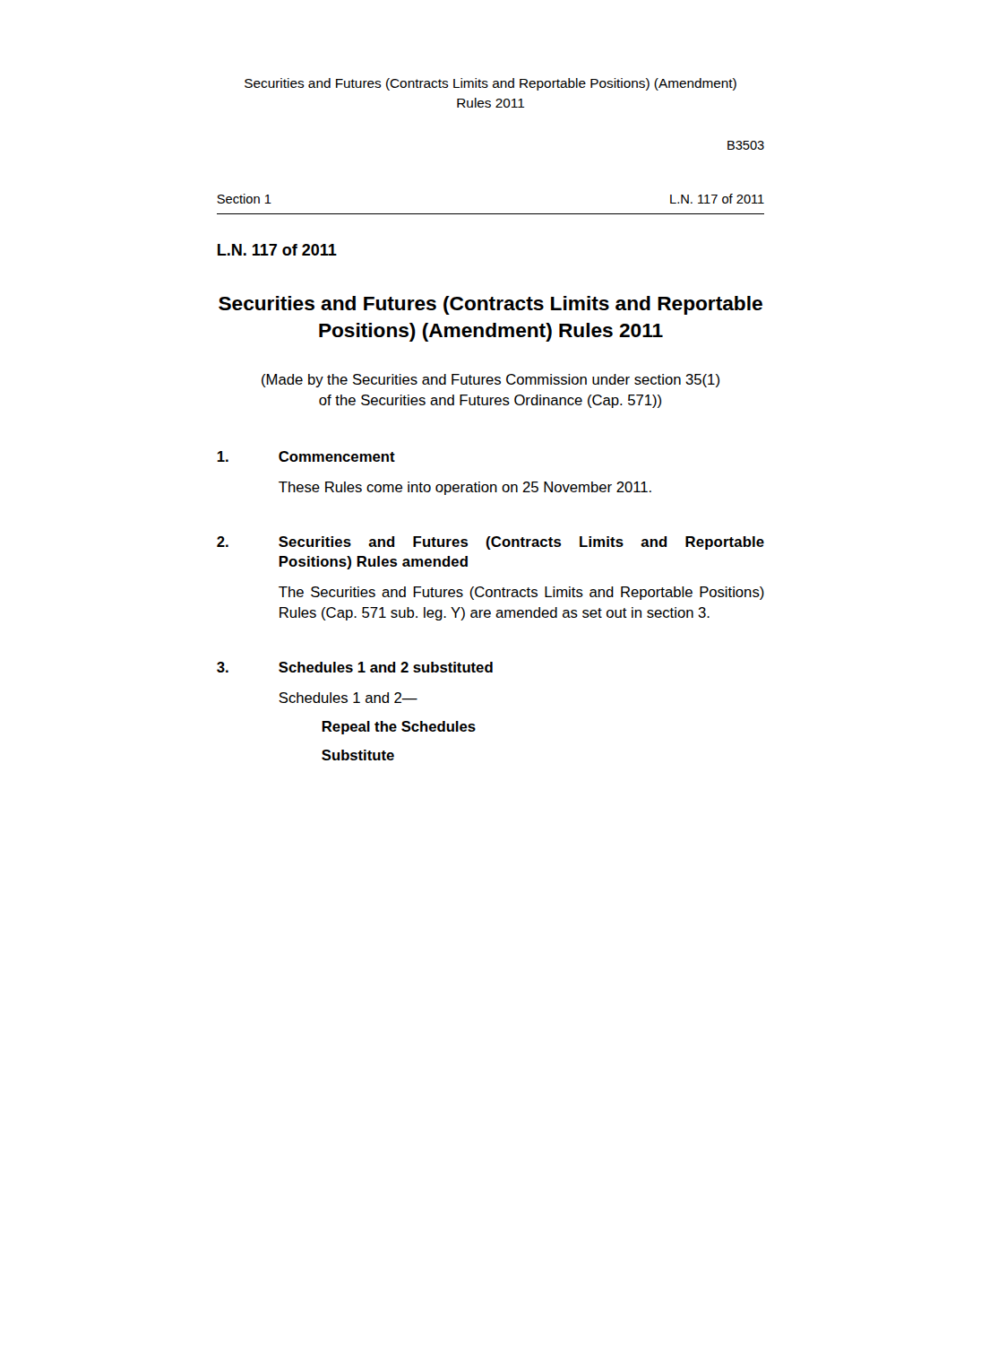Securities and Futures (Contracts Limits and Reportable Positions) (Amendment)
Rules 2011
B3503
Section 1
L.N. 117 of 2011
L.N. 117 of 2011
Securities and Futures (Contracts Limits and Reportable Positions) (Amendment) Rules 2011
(Made by the Securities and Futures Commission under section 35(1)
of the Securities and Futures Ordinance (Cap. 571))
1.
Commencement
These Rules come into operation on 25 November 2011.
2.
Securities and Futures (Contracts Limits and Reportable Positions) Rules amended
The Securities and Futures (Contracts Limits and Reportable Positions) Rules (Cap. 571 sub. leg. Y) are amended as set out in section 3.
3.
Schedules 1 and 2 substituted
Schedules 1 and 2—
Repeal the Schedules
Substitute